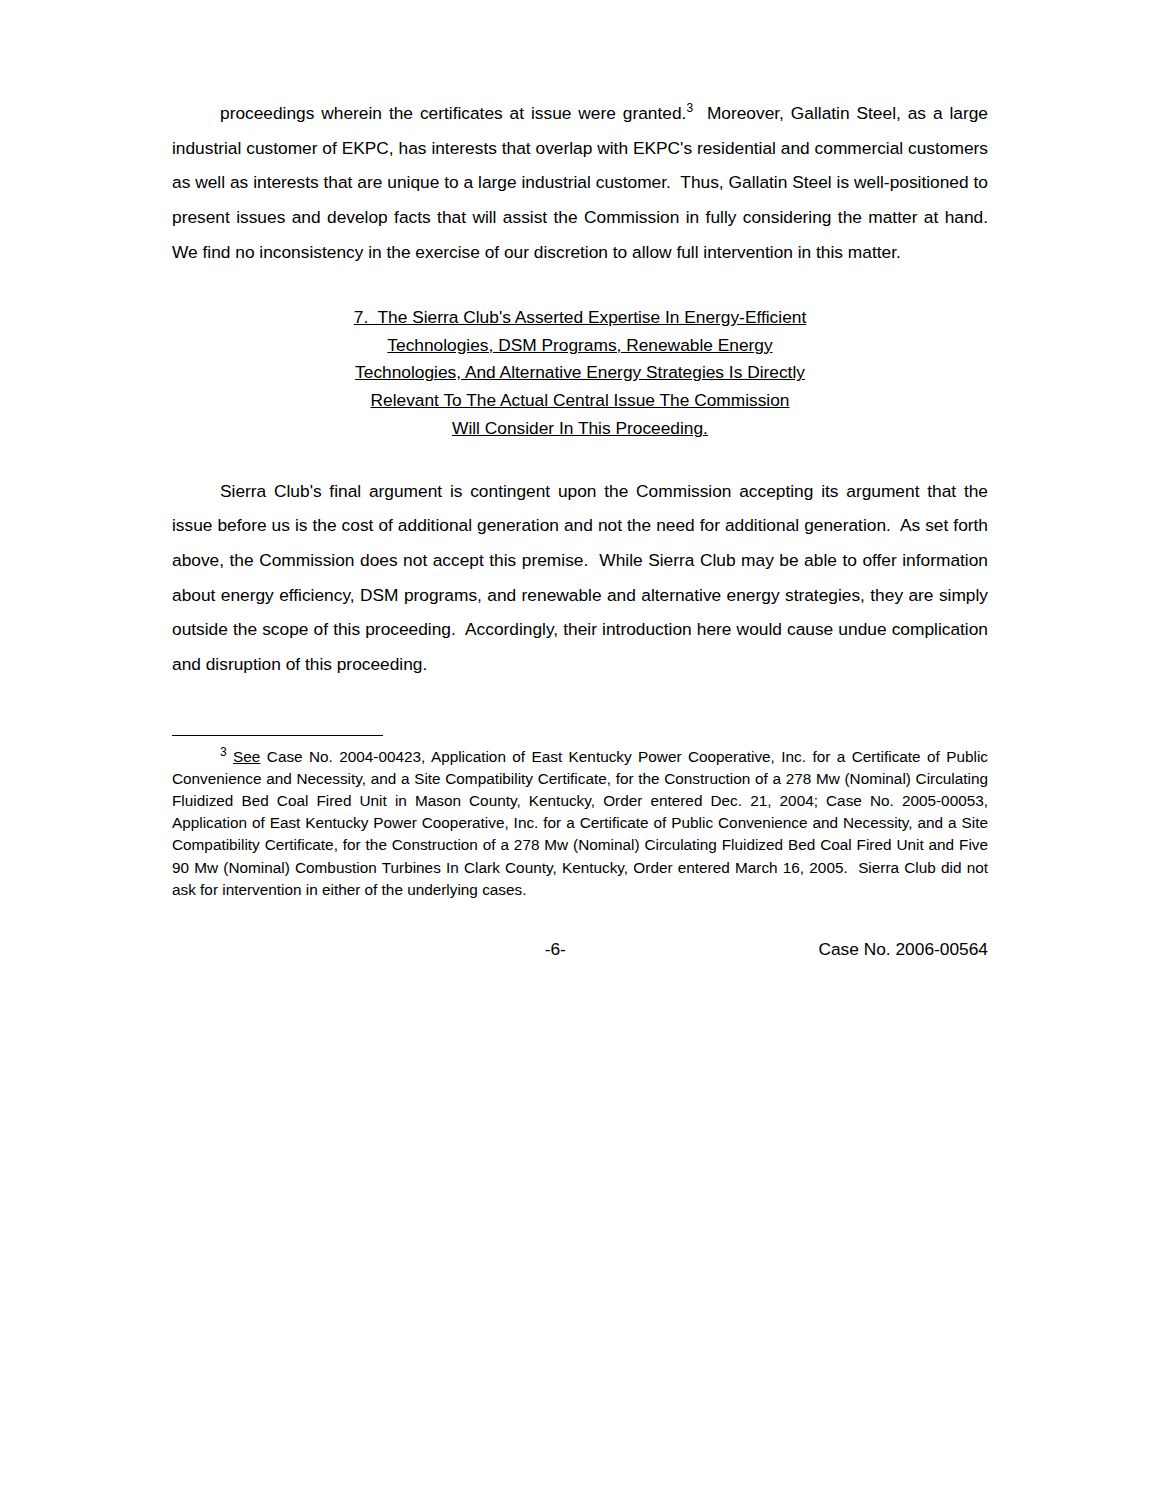proceedings wherein the certificates at issue were granted.3 Moreover, Gallatin Steel, as a large industrial customer of EKPC, has interests that overlap with EKPC's residential and commercial customers as well as interests that are unique to a large industrial customer. Thus, Gallatin Steel is well-positioned to present issues and develop facts that will assist the Commission in fully considering the matter at hand. We find no inconsistency in the exercise of our discretion to allow full intervention in this matter.
7. The Sierra Club's Asserted Expertise In Energy-Efficient
Technologies, DSM Programs, Renewable Energy
Technologies, And Alternative Energy Strategies Is Directly
Relevant To The Actual Central Issue The Commission
Will Consider In This Proceeding.
Sierra Club's final argument is contingent upon the Commission accepting its argument that the issue before us is the cost of additional generation and not the need for additional generation. As set forth above, the Commission does not accept this premise. While Sierra Club may be able to offer information about energy efficiency, DSM programs, and renewable and alternative energy strategies, they are simply outside the scope of this proceeding. Accordingly, their introduction here would cause undue complication and disruption of this proceeding.
3 See Case No. 2004-00423, Application of East Kentucky Power Cooperative, Inc. for a Certificate of Public Convenience and Necessity, and a Site Compatibility Certificate, for the Construction of a 278 Mw (Nominal) Circulating Fluidized Bed Coal Fired Unit in Mason County, Kentucky, Order entered Dec. 21, 2004; Case No. 2005-00053, Application of East Kentucky Power Cooperative, Inc. for a Certificate of Public Convenience and Necessity, and a Site Compatibility Certificate, for the Construction of a 278 Mw (Nominal) Circulating Fluidized Bed Coal Fired Unit and Five 90 Mw (Nominal) Combustion Turbines In Clark County, Kentucky, Order entered March 16, 2005. Sierra Club did not ask for intervention in either of the underlying cases.
-6- Case No. 2006-00564